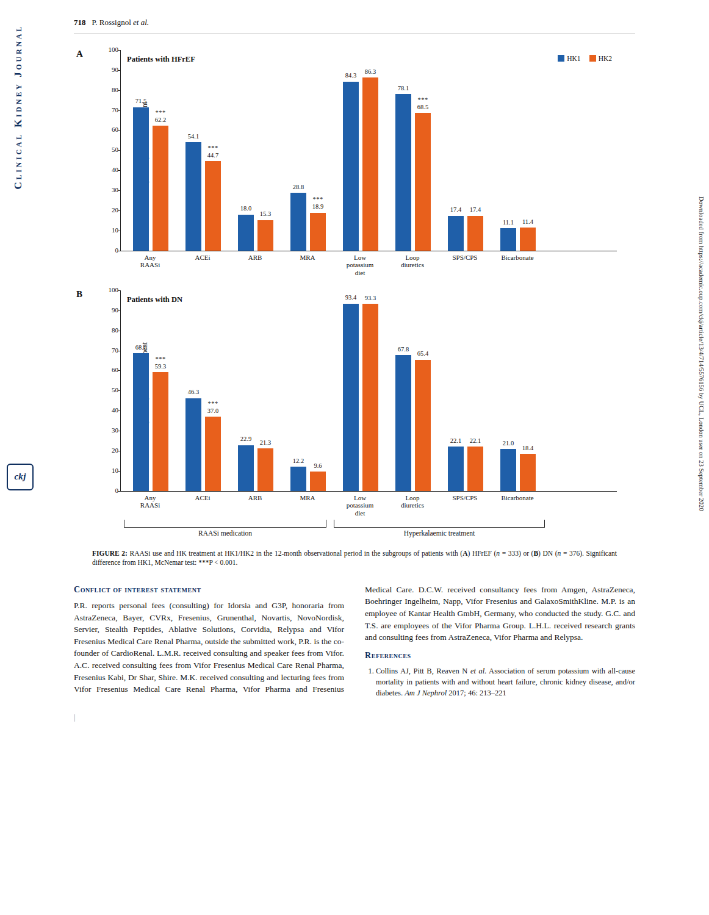Clinical Kidney Journal
ckj
Downloaded from https://academic.oup.com/ckj/article/13/4/714/5576156 by UCL, London user on 23 September 2020
718 | P. Rossignol et al.
A
% of patients prescribed treatment
Patients with HFrEF
HK1 HK2
0
10
20
30
40
50
60
70
80
90
100
71.5
62.2***
54.1
44.7***
18.0
15.3
28.8
18.9***
84.3
86.3
78.1
68.5***
17.4
17.4
11.1
11.4
Any
RAASi
ACEi
ARB
MRA
Low
potassium
diet
Loop
diuretics
SPS/CPS
Bicarbonate
B
% of patients prescribed treatment
Patients with DN
0
10
20
30
40
50
60
70
80
90
100
68.6
59.3***
46.3
37.0***
22.9
21.3
12.2
9.6
93.4
93.3
67.8
65.4
22.1
22.1
21.0
18.4
Any
RAASi
ACEi
ARB
MRA
Low
potassium
diet
Loop
diuretics
SPS/CPS
Bicarbonate
RAASi medication
Hyperkalaemic treatment
FIGURE 2: RAASi use and HK treatment at HK1/HK2 in the 12-month observational period in the subgroups of patients with (A) HFrEF (n = 333) or (B) DN (n = 376). Significant difference from HK1, McNemar test: ***P < 0.001.
Conflict of interest statement
P.R. reports personal fees (consulting) for Idorsia and G3P, honoraria from AstraZeneca, Bayer, CVRx, Fresenius, Grunenthal, Novartis, NovoNordisk, Servier, Stealth Peptides, Ablative Solutions, Corvidia, Relypsa and Vifor Fresenius Medical Care Renal Pharma, outside the submitted work, P.R. is the cofounder of CardioRenal. L.M.R. received consulting and speaker fees from Vifor. A.C. received consulting fees from Vifor Fresenius Medical Care Renal Pharma, Fresenius Kabi, Dr Shar, Shire. M.K. received consulting and lecturing fees from Vifor Fresenius Medical Care Renal Pharma, Vifor Pharma and Fresenius Medical Care. D.C.W. received consultancy fees from Amgen, AstraZeneca, Boehringer Ingelheim, Napp, Vifor Fresenius and GalaxoSmithKline. M.P. is an employee of Kantar Health GmbH, Germany, who conducted the study. G.C. and T.S. are employees of the Vifor Pharma Group. L.H.L. received research grants and consulting fees from AstraZeneca, Vifor Pharma and Relypsa.
References
Collins AJ, Pitt B, Reaven N et al. Association of serum potassium with all-cause mortality in patients with and without heart failure, chronic kidney disease, and/or diabetes. Am J Nephrol 2017; 46: 213–221